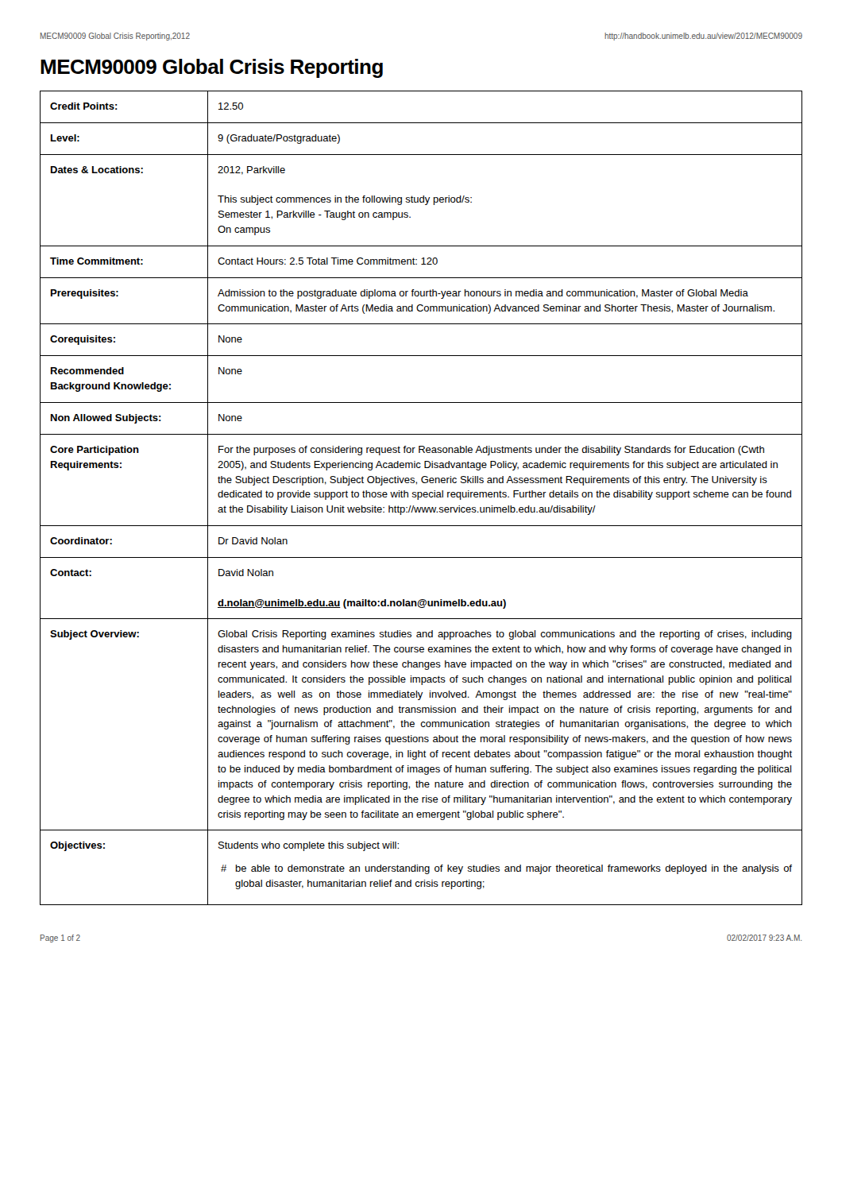MECM90009 Global Crisis Reporting,2012 http://handbook.unimelb.edu.au/view/2012/MECM90009
MECM90009 Global Crisis Reporting
| Credit Points: | 12.50 |
| Level: | 9 (Graduate/Postgraduate) |
| Dates & Locations: | 2012, Parkville This subject commences in the following study period/s: Semester 1, Parkville - Taught on campus. On campus |
| Time Commitment: | Contact Hours: 2.5 Total Time Commitment: 120 |
| Prerequisites: | Admission to the postgraduate diploma or fourth-year honours in media and communication, Master of Global Media Communication, Master of Arts (Media and Communication) Advanced Seminar and Shorter Thesis, Master of Journalism. |
| Corequisites: | None |
| Recommended Background Knowledge: | None |
| Non Allowed Subjects: | None |
| Core Participation Requirements: | For the purposes of considering request for Reasonable Adjustments under the disability Standards for Education (Cwth 2005), and Students Experiencing Academic Disadvantage Policy, academic requirements for this subject are articulated in the Subject Description, Subject Objectives, Generic Skills and Assessment Requirements of this entry. The University is dedicated to provide support to those with special requirements. Further details on the disability support scheme can be found at the Disability Liaison Unit website: http://www.services.unimelb.edu.au/disability/ |
| Coordinator: | Dr David Nolan |
| Contact: | David Nolan d.nolan@unimelb.edu.au (mailto:d.nolan@unimelb.edu.au) |
| Subject Overview: | Global Crisis Reporting examines studies and approaches to global communications and the reporting of crises, including disasters and humanitarian relief. The course examines the extent to which, how and why forms of coverage have changed in recent years, and considers how these changes have impacted on the way in which "crises" are constructed, mediated and communicated. It considers the possible impacts of such changes on national and international public opinion and political leaders, as well as on those immediately involved. Amongst the themes addressed are: the rise of new "real-time" technologies of news production and transmission and their impact on the nature of crisis reporting, arguments for and against a "journalism of attachment", the communication strategies of humanitarian organisations, the degree to which coverage of human suffering raises questions about the moral responsibility of news-makers, and the question of how news audiences respond to such coverage, in light of recent debates about "compassion fatigue" or the moral exhaustion thought to be induced by media bombardment of images of human suffering. The subject also examines issues regarding the political impacts of contemporary crisis reporting, the nature and direction of communication flows, controversies surrounding the degree to which media are implicated in the rise of military "humanitarian intervention", and the extent to which contemporary crisis reporting may be seen to facilitate an emergent "global public sphere". |
| Objectives: | Students who complete this subject will: be able to demonstrate an understanding of key studies and major theoretical frameworks deployed in the analysis of global disaster, humanitarian relief and crisis reporting; |
Page 1 of 2 02/02/2017 9:23 A.M.